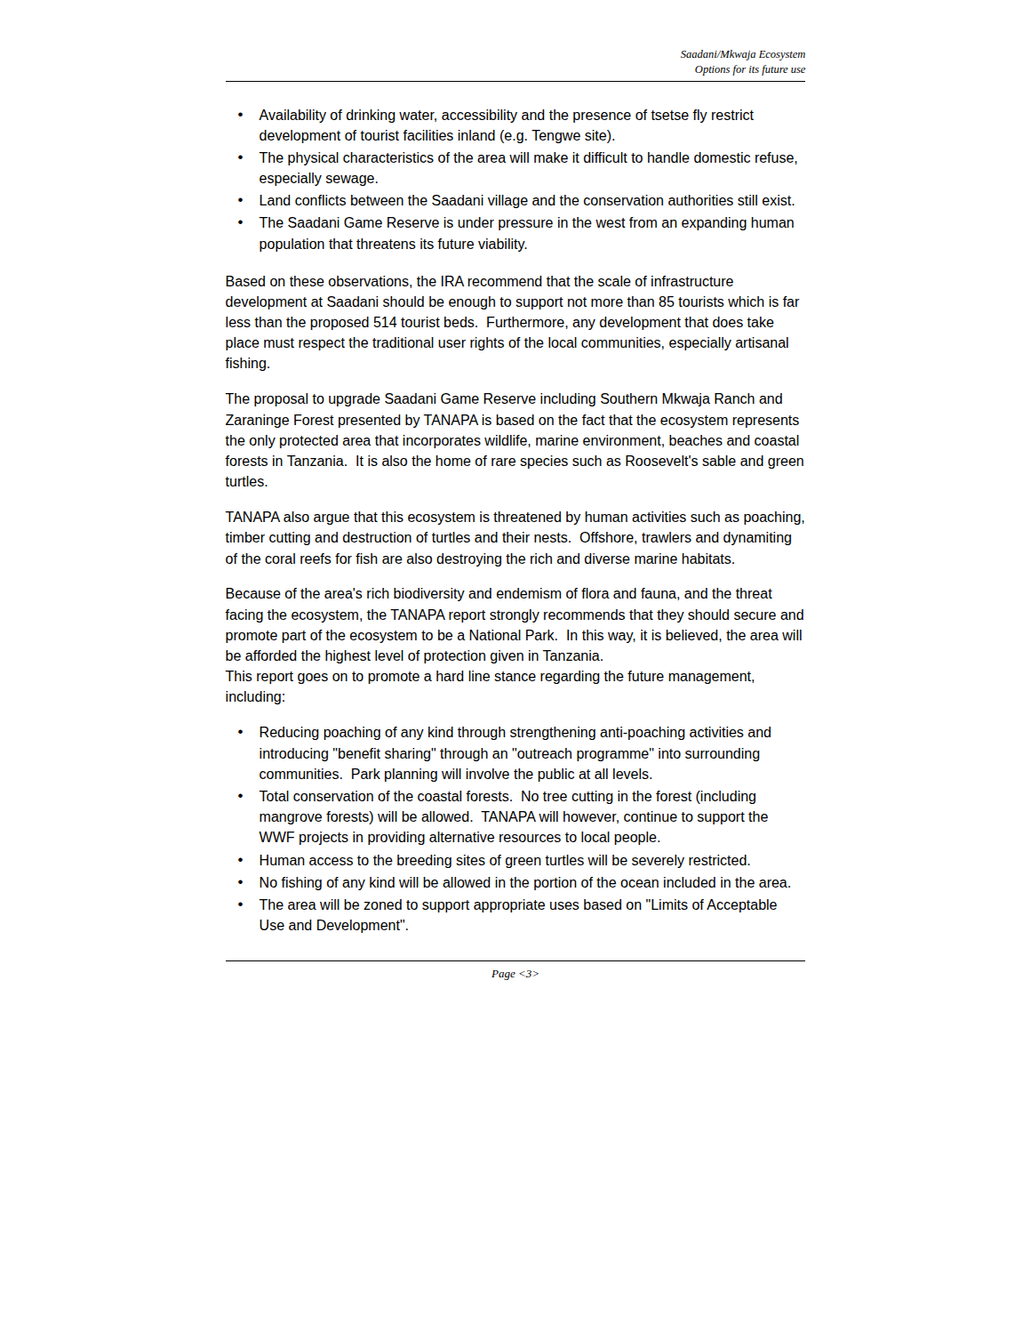Saadani/Mkwaja Ecosystem
Options for its future use
Availability of drinking water, accessibility and the presence of tsetse fly restrict development of tourist facilities inland (e.g. Tengwe site).
The physical characteristics of the area will make it difficult to handle domestic refuse, especially sewage.
Land conflicts between the Saadani village and the conservation authorities still exist.
The Saadani Game Reserve is under pressure in the west from an expanding human population that threatens its future viability.
Based on these observations, the IRA recommend that the scale of infrastructure development at Saadani should be enough to support not more than 85 tourists which is far less than the proposed 514 tourist beds. Furthermore, any development that does take place must respect the traditional user rights of the local communities, especially artisanal fishing.
The proposal to upgrade Saadani Game Reserve including Southern Mkwaja Ranch and Zaraninge Forest presented by TANAPA is based on the fact that the ecosystem represents the only protected area that incorporates wildlife, marine environment, beaches and coastal forests in Tanzania. It is also the home of rare species such as Roosevelt's sable and green turtles.
TANAPA also argue that this ecosystem is threatened by human activities such as poaching, timber cutting and destruction of turtles and their nests. Offshore, trawlers and dynamiting of the coral reefs for fish are also destroying the rich and diverse marine habitats.
Because of the area's rich biodiversity and endemism of flora and fauna, and the threat facing the ecosystem, the TANAPA report strongly recommends that they should secure and promote part of the ecosystem to be a National Park. In this way, it is believed, the area will be afforded the highest level of protection given in Tanzania.
This report goes on to promote a hard line stance regarding the future management, including:
Reducing poaching of any kind through strengthening anti-poaching activities and introducing "benefit sharing" through an "outreach programme" into surrounding communities. Park planning will involve the public at all levels.
Total conservation of the coastal forests. No tree cutting in the forest (including mangrove forests) will be allowed. TANAPA will however, continue to support the WWF projects in providing alternative resources to local people.
Human access to the breeding sites of green turtles will be severely restricted.
No fishing of any kind will be allowed in the portion of the ocean included in the area.
The area will be zoned to support appropriate uses based on "Limits of Acceptable Use and Development".
Page <3>